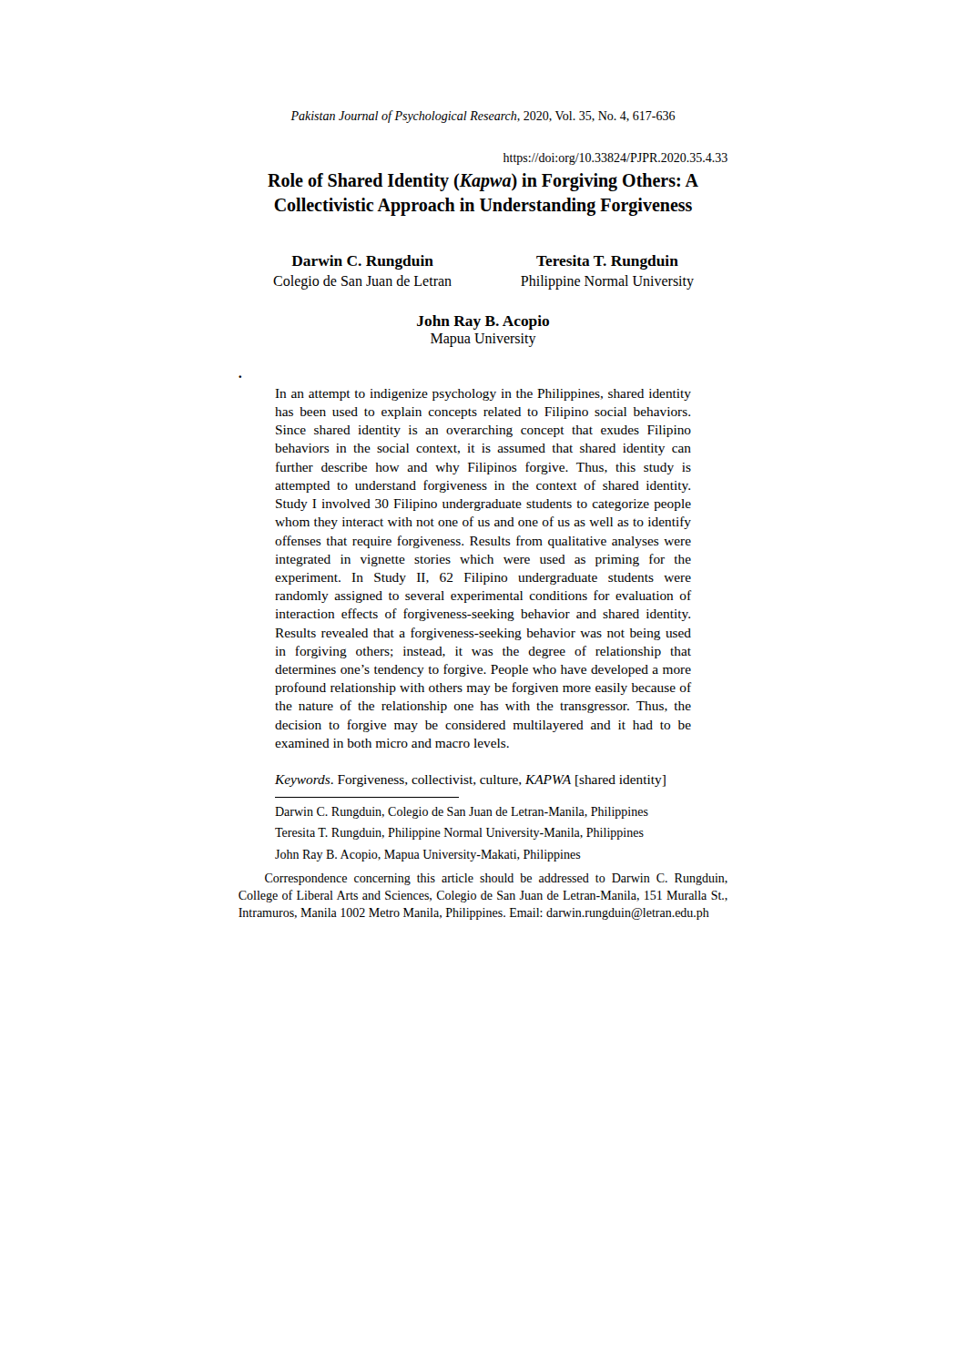Pakistan Journal of Psychological Research, 2020, Vol. 35, No. 4, 617-636
https://doi:org/10.33824/PJPR.2020.35.4.33
Role of Shared Identity (Kapwa) in Forgiving Others: A Collectivistic Approach in Understanding Forgiveness
| Darwin C. Rungduin | Teresita T. Rungduin |
| Colegio de San Juan de Letran | Philippine Normal University |
John Ray B. Acopio
Mapua University
.
In an attempt to indigenize psychology in the Philippines, shared identity has been used to explain concepts related to Filipino social behaviors. Since shared identity is an overarching concept that exudes Filipino behaviors in the social context, it is assumed that shared identity can further describe how and why Filipinos forgive. Thus, this study is attempted to understand forgiveness in the context of shared identity. Study I involved 30 Filipino undergraduate students to categorize people whom they interact with not one of us and one of us as well as to identify offenses that require forgiveness. Results from qualitative analyses were integrated in vignette stories which were used as priming for the experiment. In Study II, 62 Filipino undergraduate students were randomly assigned to several experimental conditions for evaluation of interaction effects of forgiveness-seeking behavior and shared identity. Results revealed that a forgiveness-seeking behavior was not being used in forgiving others; instead, it was the degree of relationship that determines one’s tendency to forgive. People who have developed a more profound relationship with others may be forgiven more easily because of the nature of the relationship one has with the transgressor. Thus, the decision to forgive may be considered multilayered and it had to be examined in both micro and macro levels.
Keywords. Forgiveness, collectivist, culture, KAPWA [shared identity]
Darwin C. Rungduin, Colegio de San Juan de Letran-Manila, Philippines
Teresita T. Rungduin, Philippine Normal University-Manila, Philippines
John Ray B. Acopio, Mapua University-Makati, Philippines
Correspondence concerning this article should be addressed to Darwin C. Rungduin, College of Liberal Arts and Sciences, Colegio de San Juan de Letran-Manila, 151 Muralla St., Intramuros, Manila 1002 Metro Manila, Philippines. Email: darwin.rungduin@letran.edu.ph